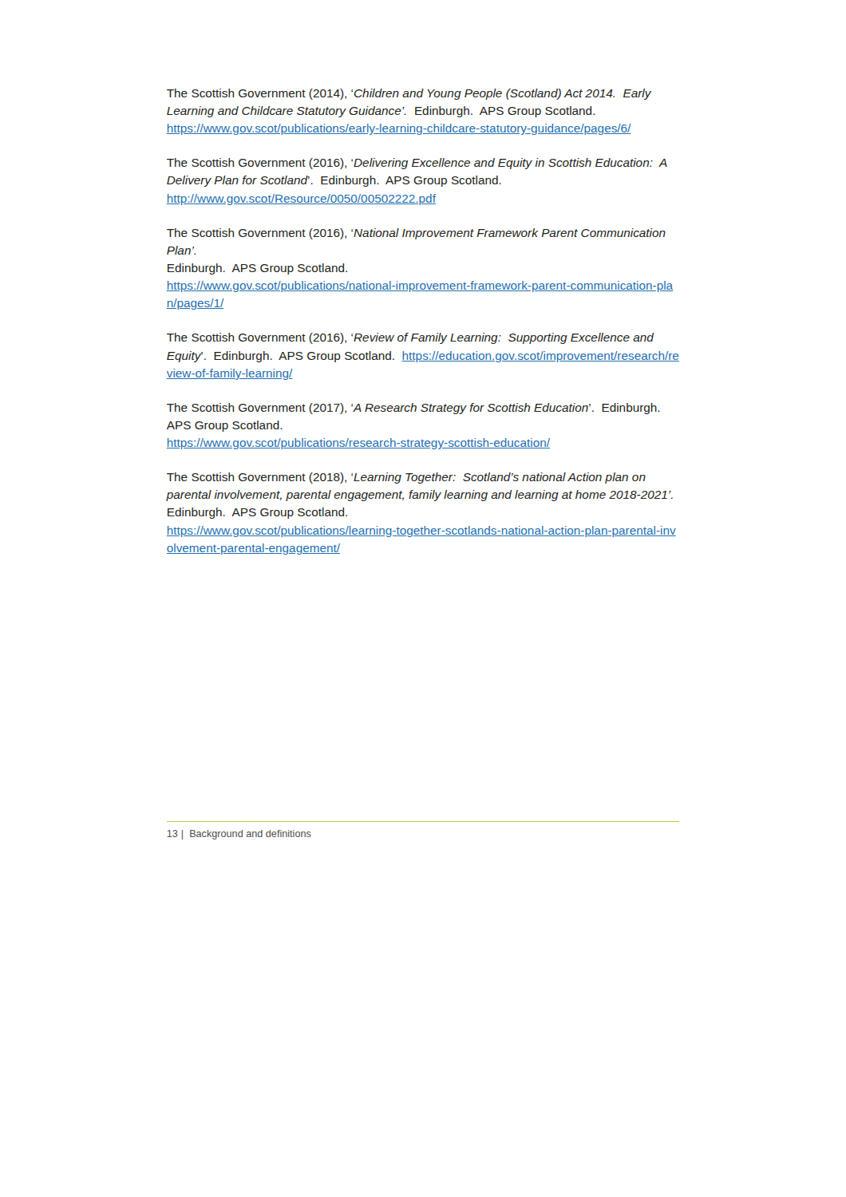The Scottish Government (2014), ‘Children and Young People (Scotland) Act 2014. Early Learning and Childcare Statutory Guidance’. Edinburgh. APS Group Scotland.
https://www.gov.scot/publications/early-learning-childcare-statutory-guidance/pages/6/
The Scottish Government (2016), ‘Delivering Excellence and Equity in Scottish Education: A Delivery Plan for Scotland’. Edinburgh. APS Group Scotland.
http://www.gov.scot/Resource/0050/00502222.pdf
The Scottish Government (2016), ‘National Improvement Framework Parent Communication Plan’.
Edinburgh. APS Group Scotland.
https://www.gov.scot/publications/national-improvement-framework-parent-communication-plan/pages/1/
The Scottish Government (2016), ‘Review of Family Learning: Supporting Excellence and Equity’. Edinburgh. APS Group Scotland. https://education.gov.scot/improvement/research/review-of-family-learning/
The Scottish Government (2017), ‘A Research Strategy for Scottish Education’. Edinburgh. APS Group Scotland.
https://www.gov.scot/publications/research-strategy-scottish-education/
The Scottish Government (2018), ‘Learning Together: Scotland’s national Action plan on parental involvement, parental engagement, family learning and learning at home 2018-2021’. Edinburgh. APS Group Scotland.
https://www.gov.scot/publications/learning-together-scotlands-national-action-plan-parental-involvement-parental-engagement/
13| Background and definitions